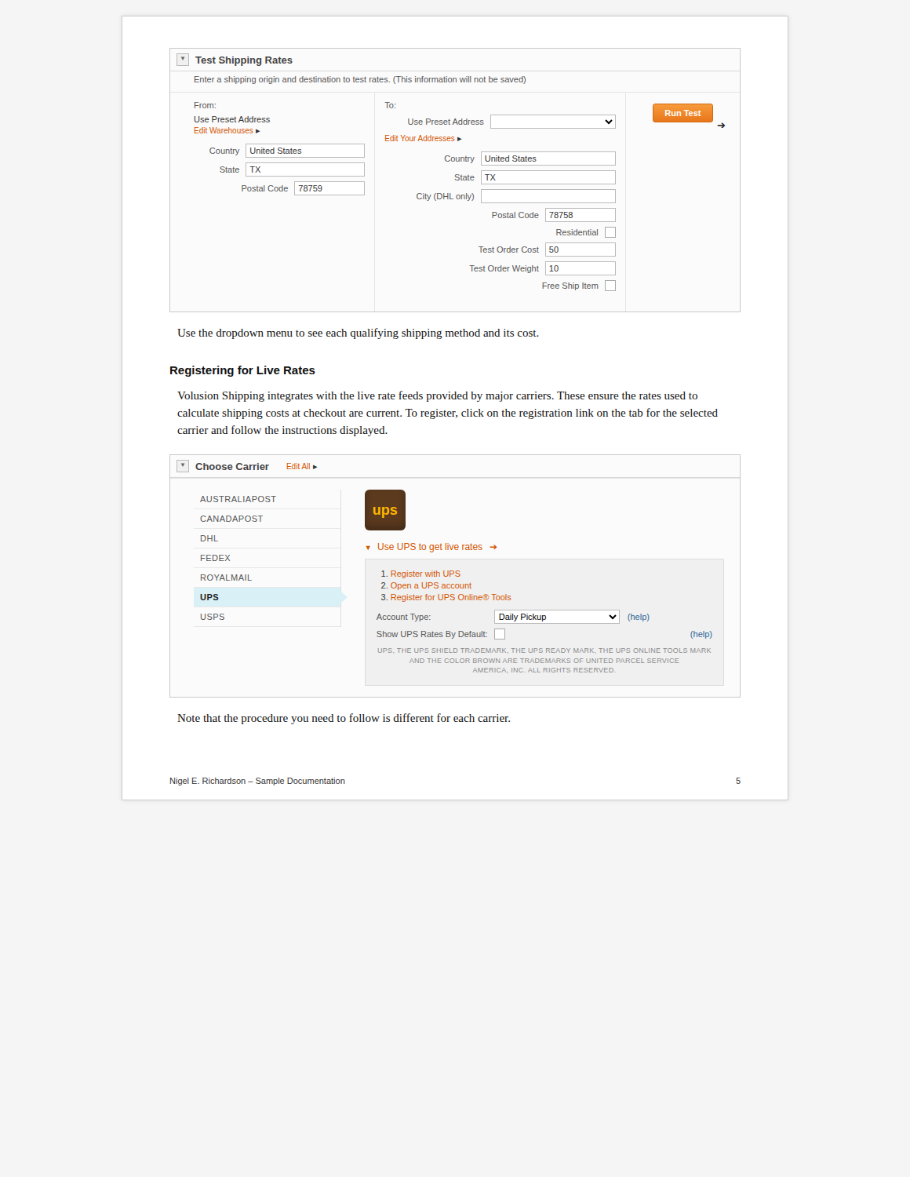▼ Test Shipping Rates
Enter a shipping origin and destination to test rates. (This information will not be saved)
From:
Use Preset Address
Edit Warehouses ▸
Country
State
Postal Code
To:
Use Preset Address
Edit Your Addresses ▸
Country
State
City (DHL only)
Postal Code
Residential
Test Order Cost
Test Order Weight
Free Ship Item
Run Test ➔
Use the dropdown menu to see each qualifying shipping method and its cost.
Registering for Live Rates
Volusion Shipping integrates with the live rate feeds provided by major carriers. These ensure the rates used to calculate shipping costs at checkout are current. To register, click on the registration link on the tab for the selected carrier and follow the instructions displayed.
▼ Choose Carrier Edit All ▸
AUSTRALIAPOST
CANADAPOST
DHL
FEDEX
ROYALMAIL
UPS
USPS
ups
▼ Use UPS to get live rates ➔
Register with UPS
Open a UPS account
Register for UPS Online® Tools
Account Type: Daily Pickup (help)
Show UPS Rates By Default: (help)
UPS, THE UPS SHIELD TRADEMARK, THE UPS READY MARK, THE UPS ONLINE TOOLS MARK
AND THE COLOR BROWN ARE TRADEMARKS OF UNITED PARCEL SERVICE
AMERICA, INC. ALL RIGHTS RESERVED.
Note that the procedure you need to follow is different for each carrier.
Nigel E. Richardson – Sample Documentation 5